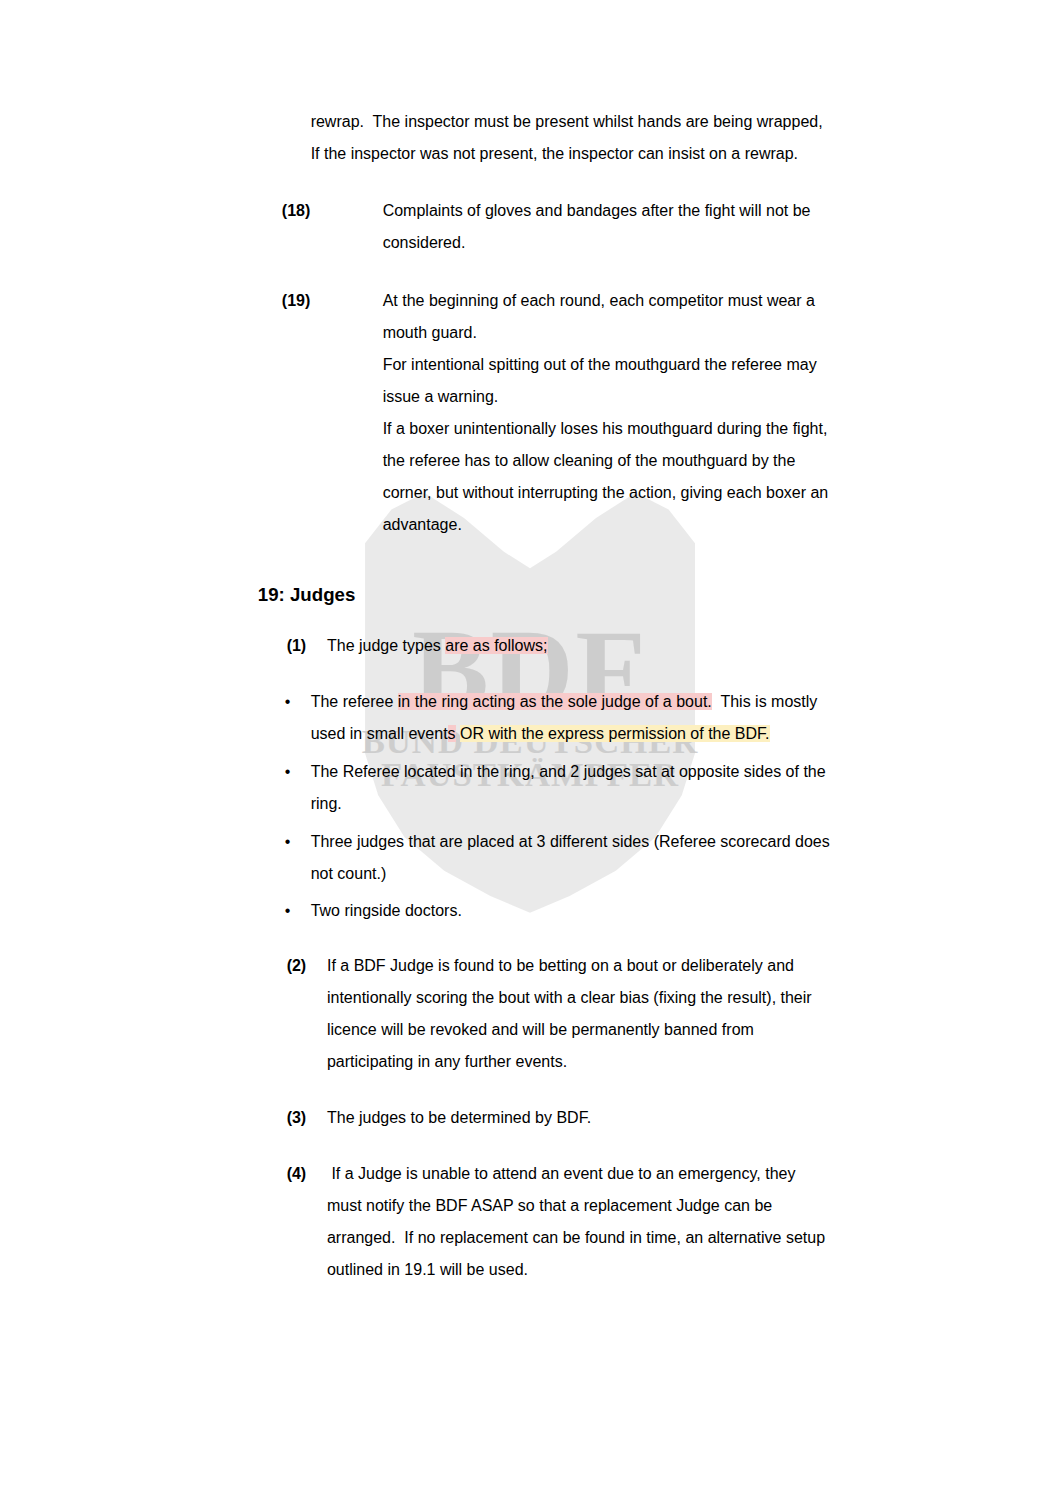BDF
BUND DEUTSCHER
FAUSTKÄMPFER
rewrap. The inspector must be present whilst hands are being wrapped, If the inspector was not present, the inspector can insist on a rewrap.
(18)
Complaints of gloves and bandages after the fight will not be considered.
(19)
At the beginning of each round, each competitor must wear a mouth guard.
For intentional spitting out of the mouthguard the referee may issue a warning.
If a boxer unintentionally loses his mouthguard during the fight, the referee has to allow cleaning of the mouthguard by the corner, but without interrupting the action, giving each boxer an advantage.
19: Judges
(1)
The judge types are as follows;
The referee in the ring acting as the sole judge of a bout. This is mostly used in small events OR with the express permission of the BDF.
The Referee located in the ring, and 2 judges sat at opposite sides of the ring.
Three judges that are placed at 3 different sides (Referee scorecard does not count.)
Two ringside doctors.
(2)
If a BDF Judge is found to be betting on a bout or deliberately and intentionally scoring the bout with a clear bias (fixing the result), their licence will be revoked and will be permanently banned from participating in any further events.
(3)
The judges to be determined by BDF.
(4)
If a Judge is unable to attend an event due to an emergency, they must notify the BDF ASAP so that a replacement Judge can be arranged. If no replacement can be found in time, an alternative setup outlined in 19.1 will be used.